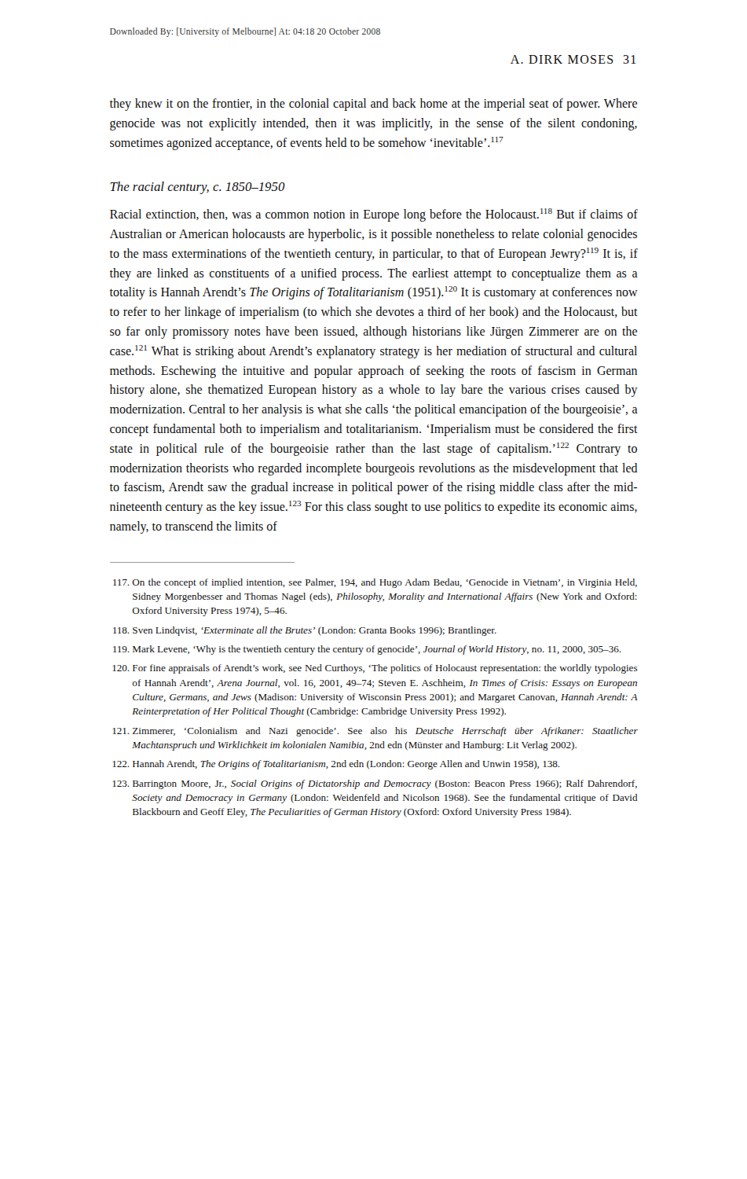Downloaded By: [University of Melbourne] At: 04:18 20 October 2008
A. DIRK MOSES 31
they knew it on the frontier, in the colonial capital and back home at the imperial seat of power. Where genocide was not explicitly intended, then it was implicitly, in the sense of the silent condoning, sometimes agonized acceptance, of events held to be somehow ‘inevitable’.117
The racial century, c. 1850–1950
Racial extinction, then, was a common notion in Europe long before the Holocaust.118 But if claims of Australian or American holocausts are hyperbolic, is it possible nonetheless to relate colonial genocides to the mass exterminations of the twentieth century, in particular, to that of European Jewry?119 It is, if they are linked as constituents of a unified process. The earliest attempt to conceptualize them as a totality is Hannah Arendt’s The Origins of Totalitarianism (1951).120 It is customary at conferences now to refer to her linkage of imperialism (to which she devotes a third of her book) and the Holocaust, but so far only promissory notes have been issued, although historians like Jürgen Zimmerer are on the case.121 What is striking about Arendt’s explanatory strategy is her mediation of structural and cultural methods. Eschewing the intuitive and popular approach of seeking the roots of fascism in German history alone, she thematized European history as a whole to lay bare the various crises caused by modernization. Central to her analysis is what she calls ‘the political emancipation of the bourgeoisie’, a concept fundamental both to imperialism and totalitarianism. ‘Imperialism must be considered the first state in political rule of the bourgeoisie rather than the last stage of capitalism.’122 Contrary to modernization theorists who regarded incomplete bourgeois revolutions as the misdevelopment that led to fascism, Arendt saw the gradual increase in political power of the rising middle class after the mid-nineteenth century as the key issue.123 For this class sought to use politics to expedite its economic aims, namely, to transcend the limits of
On the concept of implied intention, see Palmer, 194, and Hugo Adam Bedau, ‘Genocide in Vietnam’, in Virginia Held, Sidney Morgenbesser and Thomas Nagel (eds), Philosophy, Morality and International Affairs (New York and Oxford: Oxford University Press 1974), 5–46.
Sven Lindqvist, ‘Exterminate all the Brutes’ (London: Granta Books 1996); Brantlinger.
Mark Levene, ‘Why is the twentieth century the century of genocide’, Journal of World History, no. 11, 2000, 305–36.
For fine appraisals of Arendt’s work, see Ned Curthoys, ‘The politics of Holocaust representation: the worldly typologies of Hannah Arendt’, Arena Journal, vol. 16, 2001, 49–74; Steven E. Aschheim, In Times of Crisis: Essays on European Culture, Germans, and Jews (Madison: University of Wisconsin Press 2001); and Margaret Canovan, Hannah Arendt: A Reinterpretation of Her Political Thought (Cambridge: Cambridge University Press 1992).
Zimmerer, ‘Colonialism and Nazi genocide’. See also his Deutsche Herrschaft über Afrikaner: Staatlicher Machtanspruch und Wirklichkeit im kolonialen Namibia, 2nd edn (Münster and Hamburg: Lit Verlag 2002).
Hannah Arendt, The Origins of Totalitarianism, 2nd edn (London: George Allen and Unwin 1958), 138.
Barrington Moore, Jr., Social Origins of Dictatorship and Democracy (Boston: Beacon Press 1966); Ralf Dahrendorf, Society and Democracy in Germany (London: Weidenfeld and Nicolson 1968). See the fundamental critique of David Blackbourn and Geoff Eley, The Peculiarities of German History (Oxford: Oxford University Press 1984).